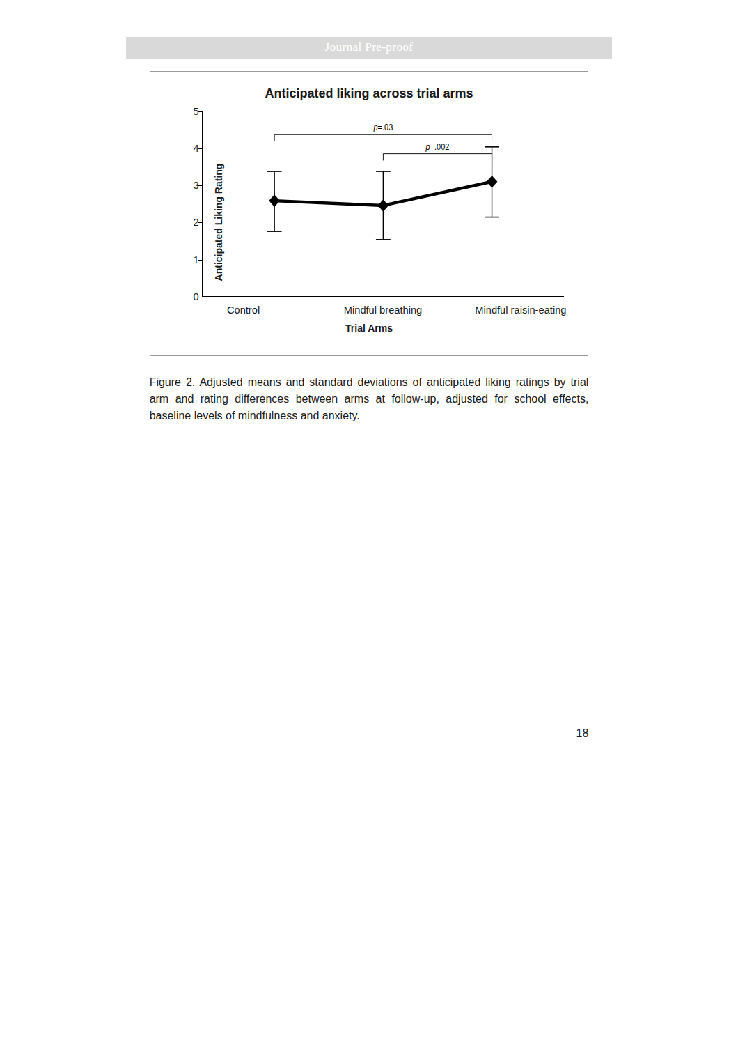Journal Pre-proof
Anticipated liking across trial arms
Anticipated Liking Rating
5 4 3 2 1 0
p=.03 p=.002
Control Mindful breathing Mindful raisin-eating
Trial Arms
Figure 2. Adjusted means and standard deviations of anticipated liking ratings by trial arm and rating differences between arms at follow-up, adjusted for school effects, baseline levels of mindfulness and anxiety.
18